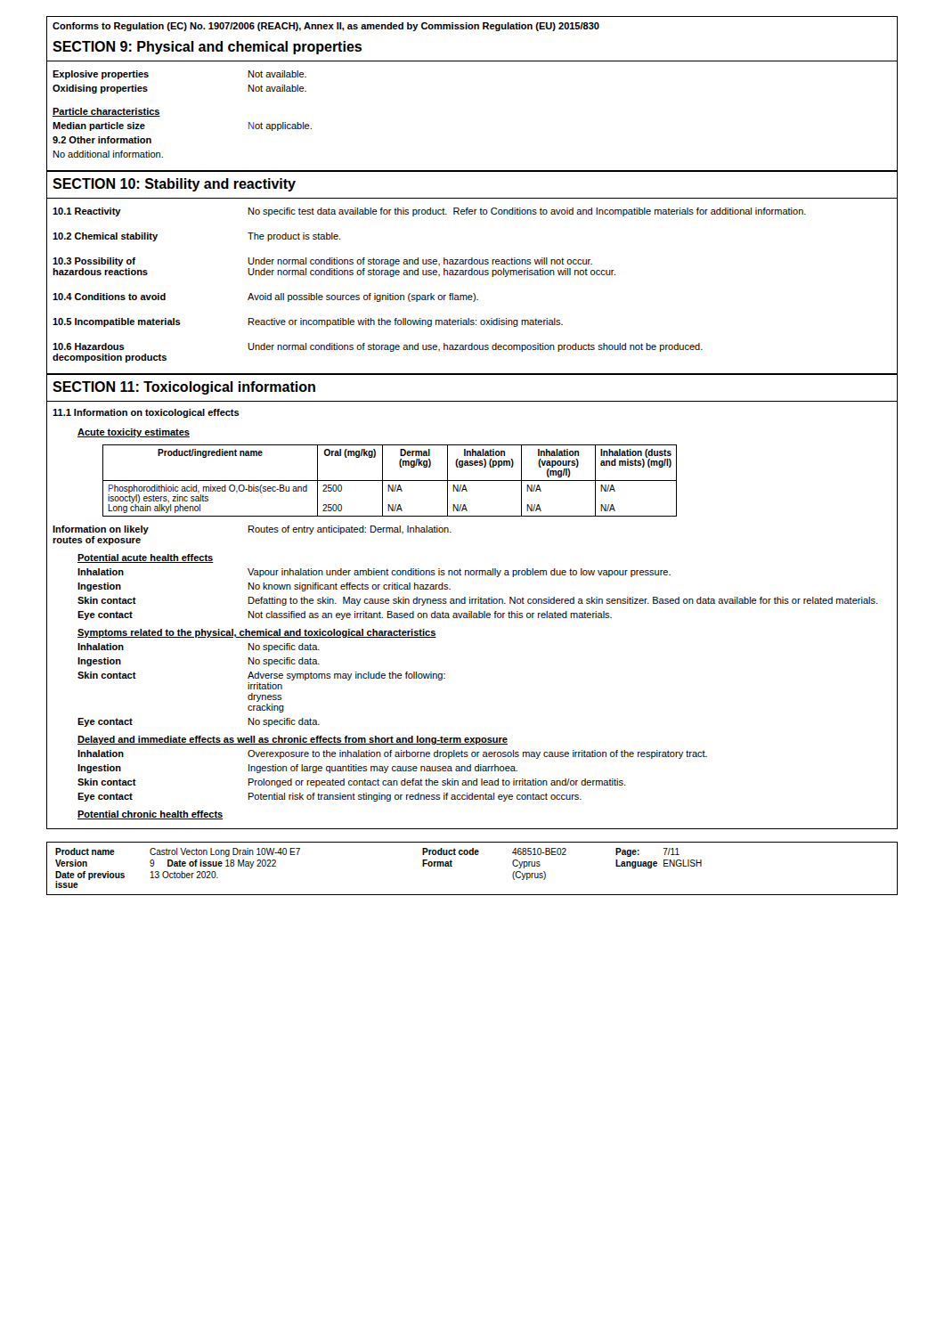Conforms to Regulation (EC) No. 1907/2006 (REACH), Annex II, as amended by Commission Regulation (EU) 2015/830
SECTION 9: Physical and chemical properties
| Explosive properties | Not available. |
| Oxidising properties | Not available. |
| Particle characteristics | |
| Median particle size | N ot applicable. |
| 9.2 Other information | |
No additional information.
SECTION 10: Stability and reactivity
| 10.1 Reactivity | No specific test data available for this product. Refer to Conditions to avoid and Incompatible materials for additional information. |
| 10.2 Chemical stability | The product is stable. |
| 10.3 Possibility of hazardous reactions | Under normal conditions of storage and use, hazardous reactions will not occur. Under normal conditions of storage and use, hazardous polymerisation will not occur. |
| 10.4 Conditions to avoid | Avoid all possible sources of ignition (spark or flame). |
| 10.5 Incompatible materials | Reactive or incompatible with the following materials: oxidising materials. |
| 10.6 Hazardous decomposition products | Under normal conditions of storage and use, hazardous decomposition products should not be produced. |
SECTION 11: Toxicological information
11.1 Information on toxicological effects
Acute toxicity estimates
| Product/ingredient name | Oral (mg/kg) | Dermal (mg/kg) | Inhalation (gases) (ppm) | Inhalation (vapours) (mg/l) | Inhalation (dusts and mists) (mg/l) |
| --- | --- | --- | --- | --- | --- |
| P hosphorodithioic acid, mixed O,O-bis(sec-Bu and isooctyl) esters, zinc salts Long chain alkyl phenol | 2500 2500 | N/A N/A | N/A N/A | N/A N/A | N/A N/A |
| Information on likely routes of exposure | Routes of entry anticipated: Dermal, Inhalation. |
Potential acute health effects
| Inhalation | Vapour inhalation under ambient conditions is not normally a problem due to low vapour pressure. |
| Ingestion | No known significant effects or critical hazards. |
| Skin contact | Defatting to the skin. May cause skin dryness and irritation. Not considered a skin sensitizer. Based on data available for this or related materials. |
| Eye contact | Not classified as an eye irritant. Based on data available for this or related materials. |
Symptoms related to the physical, chemical and toxicological characteristics
| Inhalation | No specific data. |
| Ingestion | No specific data. |
| Skin contact | Adverse symptoms may include the following: irritation dryness cracking |
| Eye contact | No specific data. |
Delayed and immediate effects as well as chronic effects from short and long-term exposure
| Inhalation | Overexposure to the inhalation of airborne droplets or aerosols may cause irritation of the respiratory tract. |
| Ingestion | Ingestion of large quantities may cause nausea and diarrhoea. |
| Skin contact | Prolonged or repeated contact can defat the skin and lead to irritation and/or dermatitis. |
| Eye contact | Potential risk of transient stinging or redness if accidental eye contact occurs. |
Potential chronic health effects
| Product name | Castrol Vecton Long Drain 10W-40 E7 | Product code | 468510-BE02 | Page: | 7/11 |
| Version | 9 Date of issue 18 May 2022 | Format | Cyprus | Language | ENGLISH |
| Date of previous issue | 13 October 2020. | | (Cyprus) | | |